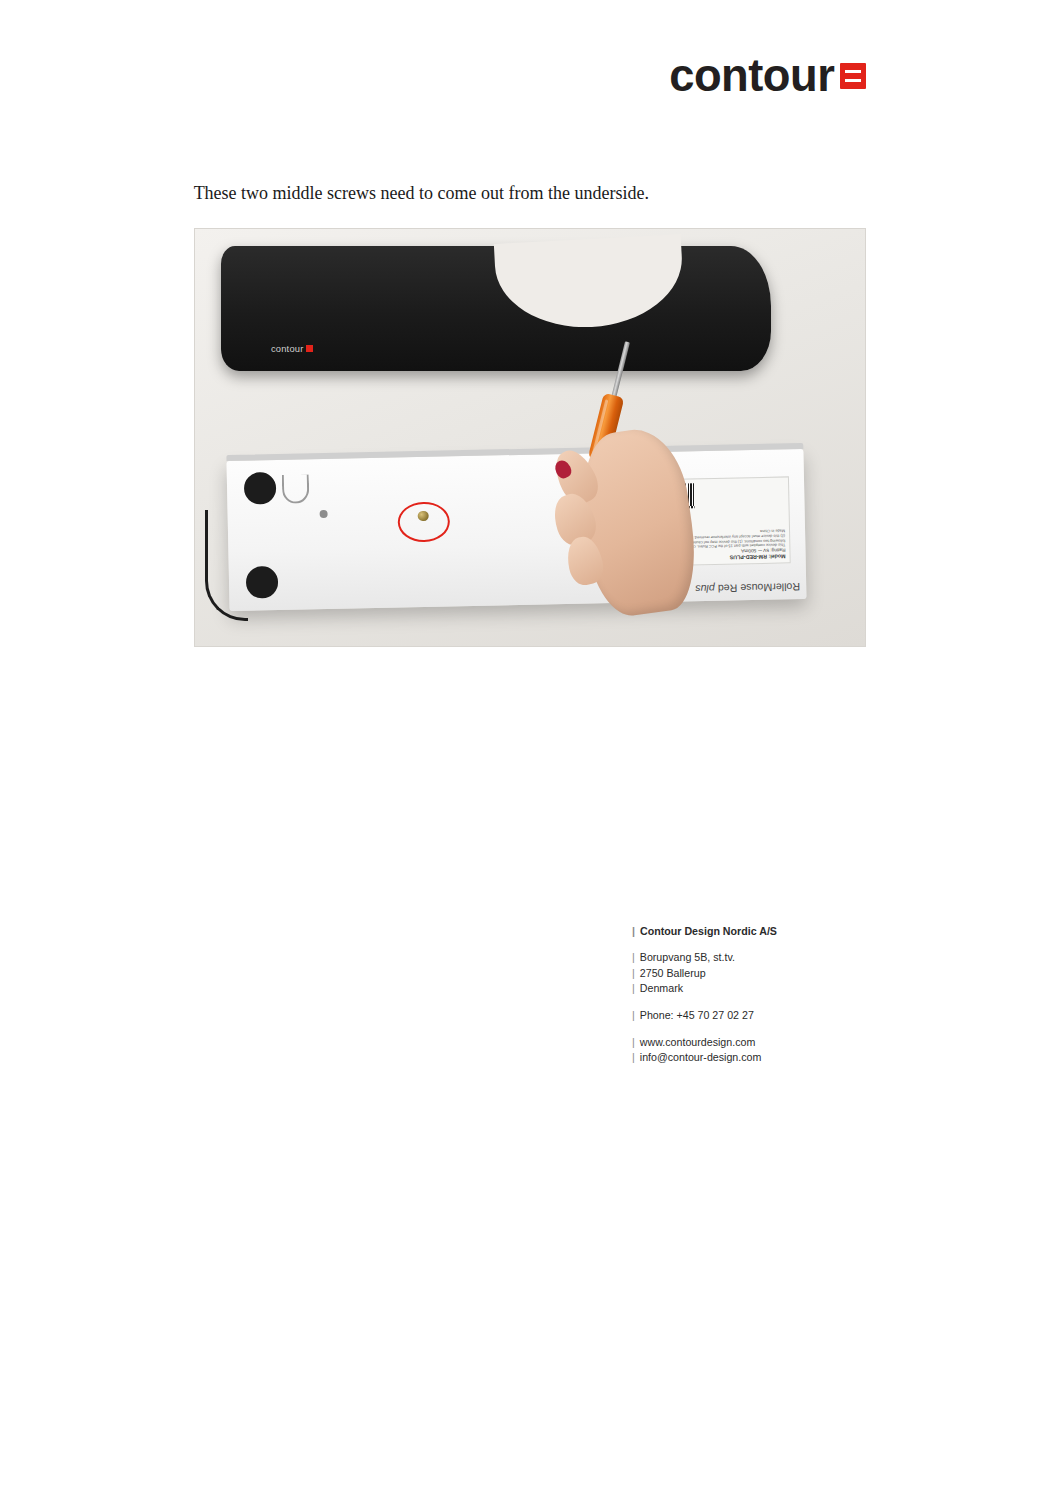contour
These two middle screws need to come out from the underside.
contour
Model: RM-RED-PLUS
Rating: 5V ⎓ 500mA
This device complies with part 15 of the FCC Rules. Operation is subject to the following two conditions: (1) this device may not cause harmful interference, and (2) this device must accept any interference received.
Made in China
RollerMouse Red plus
| Contour Design Nordic A/S
| Borupvang 5B, st.tv.
| 2750 Ballerup
| Denmark
| Phone: +45 70 27 02 27
| www.contourdesign.com
| info@contour-design.com